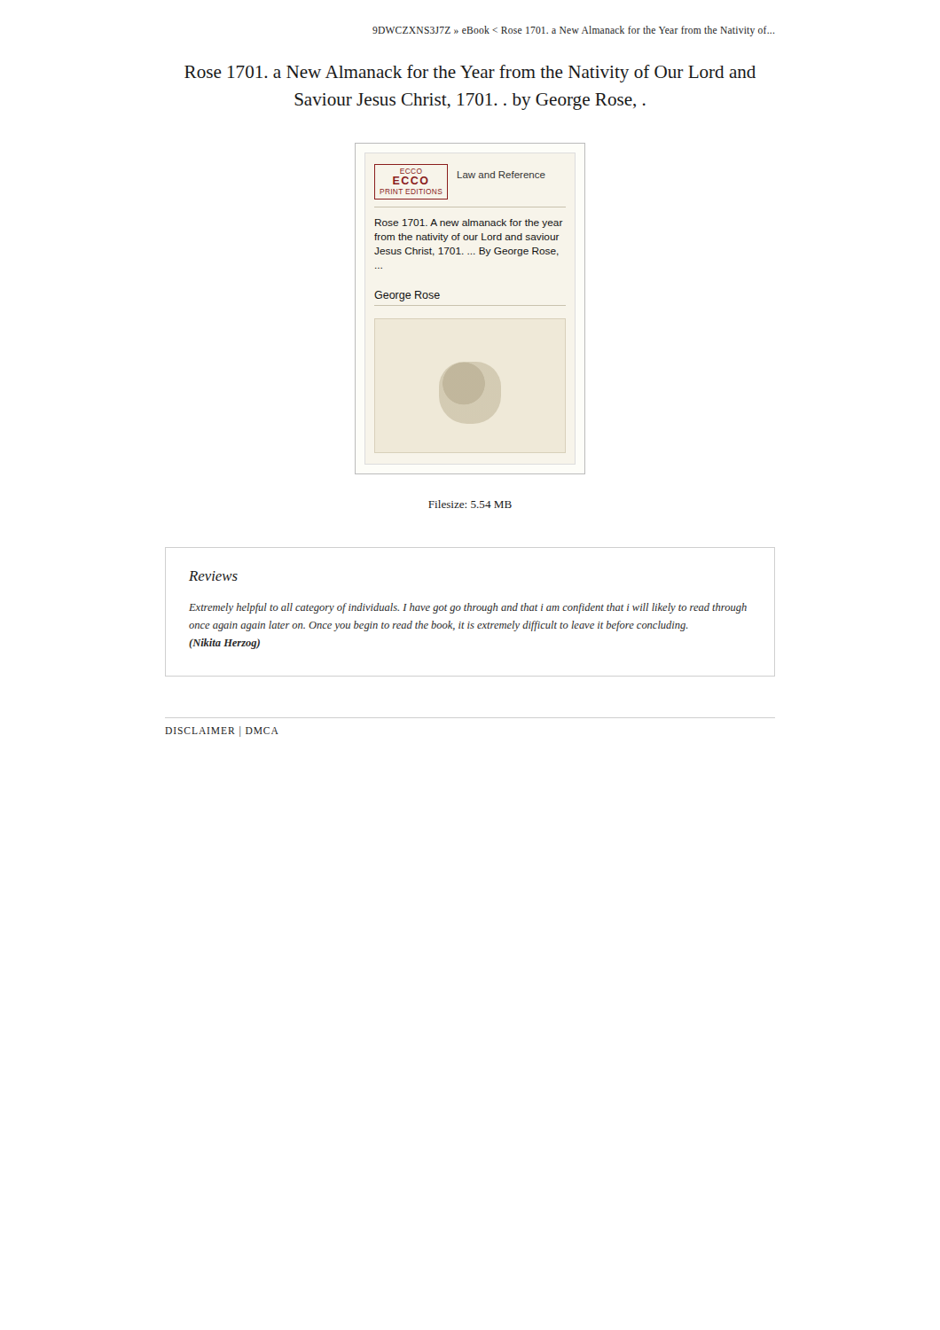9DWCZXNS3J7Z » eBook < Rose 1701. a New Almanack for the Year from the Nativity of...
Rose 1701. a New Almanack for the Year from the Nativity of Our Lord and Saviour Jesus Christ, 1701. . by George Rose, .
ECCOECCOPRINT EDITIONS Law and Reference
Rose 1701. A new almanack for the year from the nativity of our Lord and saviour Jesus Christ, 1701. ... By George Rose, ...
George Rose
Filesize: 5.54 MB
Reviews
Extremely helpful to all category of individuals. I have got go through and that i am confident that i will likely to read through once again again later on. Once you begin to read the book, it is extremely difficult to leave it before concluding.
(Nikita Herzog)
DISCLAIMER | DMCA